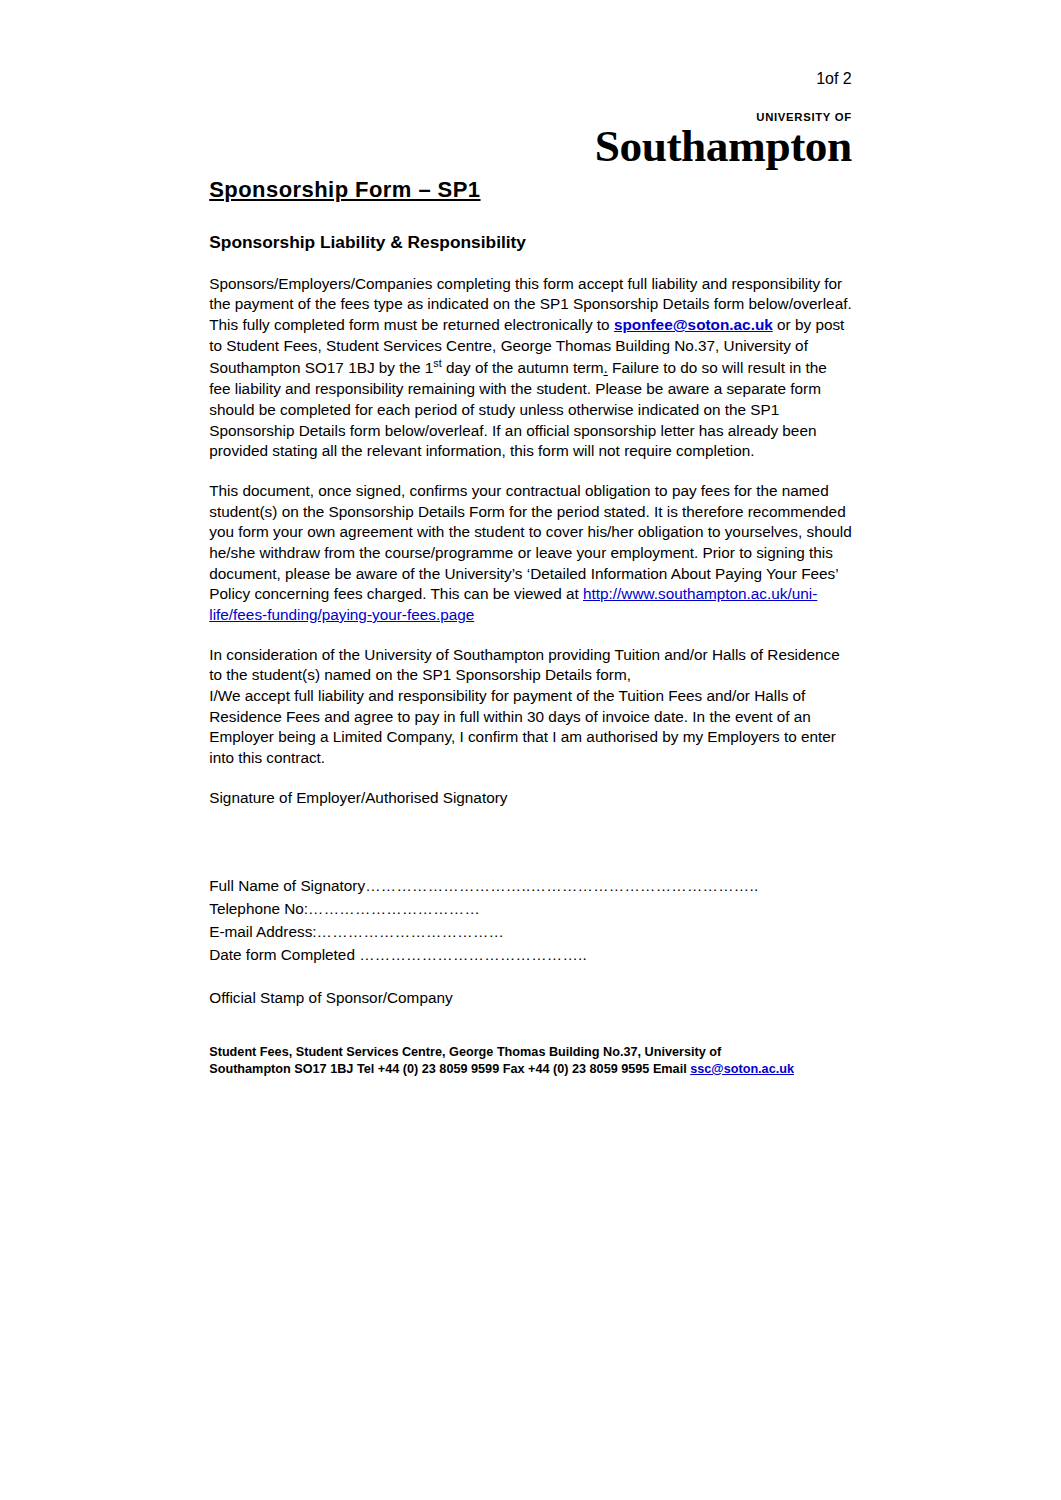1of 2
UNIVERSITY OF Southampton
Sponsorship Form – SP1
Sponsorship Liability & Responsibility
Sponsors/Employers/Companies completing this form accept full liability and responsibility for the payment of the fees type as indicated on the SP1 Sponsorship Details form below/overleaf. This fully completed form must be returned electronically to sponfee@soton.ac.uk or by post to Student Fees, Student Services Centre, George Thomas Building No.37, University of Southampton SO17 1BJ by the 1st day of the autumn term. Failure to do so will result in the fee liability and responsibility remaining with the student. Please be aware a separate form should be completed for each period of study unless otherwise indicated on the SP1 Sponsorship Details form below/overleaf. If an official sponsorship letter has already been provided stating all the relevant information, this form will not require completion.
This document, once signed, confirms your contractual obligation to pay fees for the named student(s) on the Sponsorship Details Form for the period stated. It is therefore recommended you form your own agreement with the student to cover his/her obligation to yourselves, should he/she withdraw from the course/programme or leave your employment. Prior to signing this document, please be aware of the University’s ‘Detailed Information About Paying Your Fees’ Policy concerning fees charged. This can be viewed at http://www.southampton.ac.uk/uni-life/fees-funding/paying-your-fees.page
In consideration of the University of Southampton providing Tuition and/or Halls of Residence to the student(s) named on the SP1 Sponsorship Details form,
I/We accept full liability and responsibility for payment of the Tuition Fees and/or Halls of Residence Fees and agree to pay in full within 30 days of invoice date. In the event of an Employer being a Limited Company, I confirm that I am authorised by my Employers to enter into this contract.
Signature of Employer/Authorised Signatory
Full Name of Signatory…………………………..……………………………………..
Telephone No:……………………………
E-mail Address:………………………………
Date form Completed ……………………………………..
Official Stamp of Sponsor/Company
Student Fees, Student Services Centre, George Thomas Building No.37, University of
Southampton SO17 1BJ Tel +44 (0) 23 8059 9599 Fax +44 (0) 23 8059 9595 Email ssc@soton.ac.uk